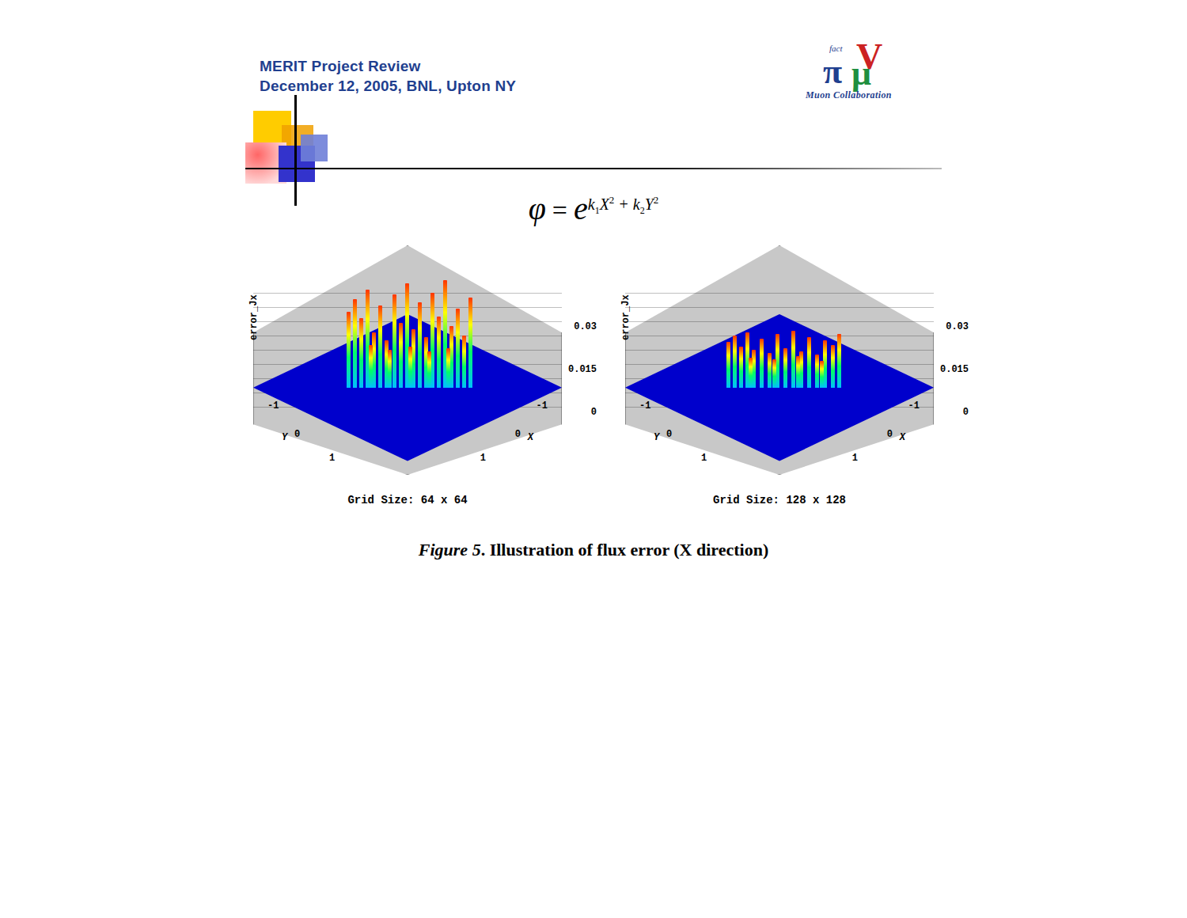MERIT Project Review
December 12, 2005, BNL, Upton NY
fact V π μ Muon Collaboration
φ=ek1X2 + k2Y2
error_Jx 0.03 0.015 0 -1 0 1 Y -1 0 1 X
Grid Size: 64 x 64
error_Jx 0.03 0.015 0 -1 0 1 Y -1 0 1 X
Grid Size: 128 x 128
Figure 5. Illustration of flux error (X direction)